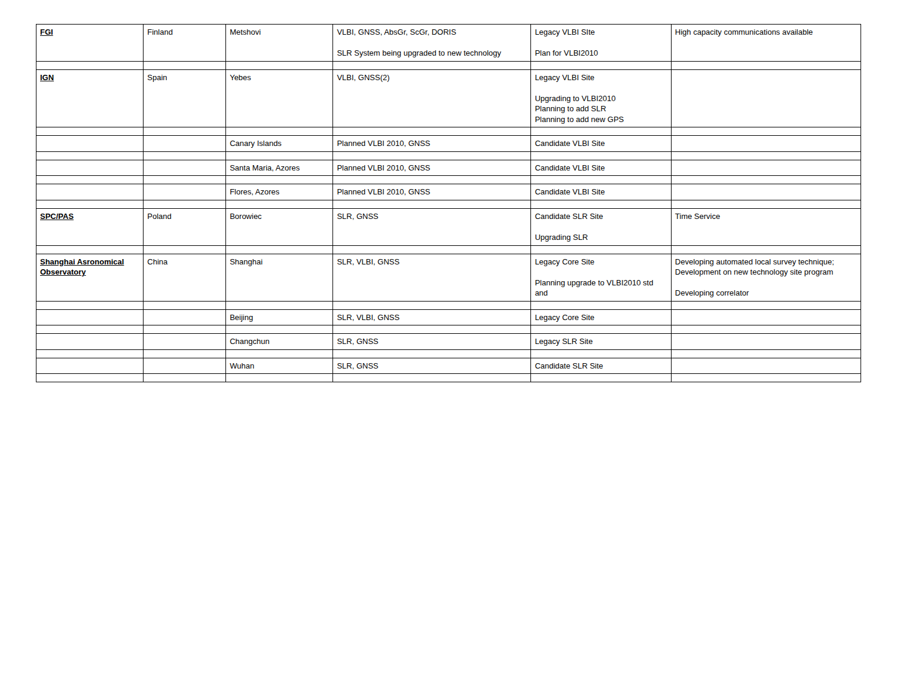| FGI | Finland | Metshovi | VLBI, GNSS, AbsGr, ScGr, DORIS SLR System being upgraded to new technology | Legacy VLBI SIte Plan for VLBI2010 | High capacity communications available |
| IGN | Spain | Yebes | VLBI, GNSS(2) | Legacy VLBI Site Upgrading to VLBI2010 Planning to add SLR Planning to add new GPS | |
| | | Canary Islands | Planned VLBI 2010, GNSS | Candidate VLBI Site | |
| | | Santa Maria, Azores | Planned VLBI 2010, GNSS | Candidate VLBI Site | |
| | | Flores, Azores | Planned VLBI 2010, GNSS | Candidate VLBI Site | |
| SPC/PAS | Poland | Borowiec | SLR, GNSS | Candidate SLR Site Upgrading SLR | Time Service |
| Shanghai Asronomical Observatory | China | Shanghai | SLR, VLBI, GNSS | Legacy Core Site Planning upgrade to VLBI2010 std and | Developing automated local survey technique; Development on new technology site program Developing correlator |
| | | Beijing | SLR, VLBI, GNSS | Legacy Core Site | |
| | | Changchun | SLR, GNSS | Legacy SLR Site | |
| | | Wuhan | SLR, GNSS | Candidate SLR Site | |